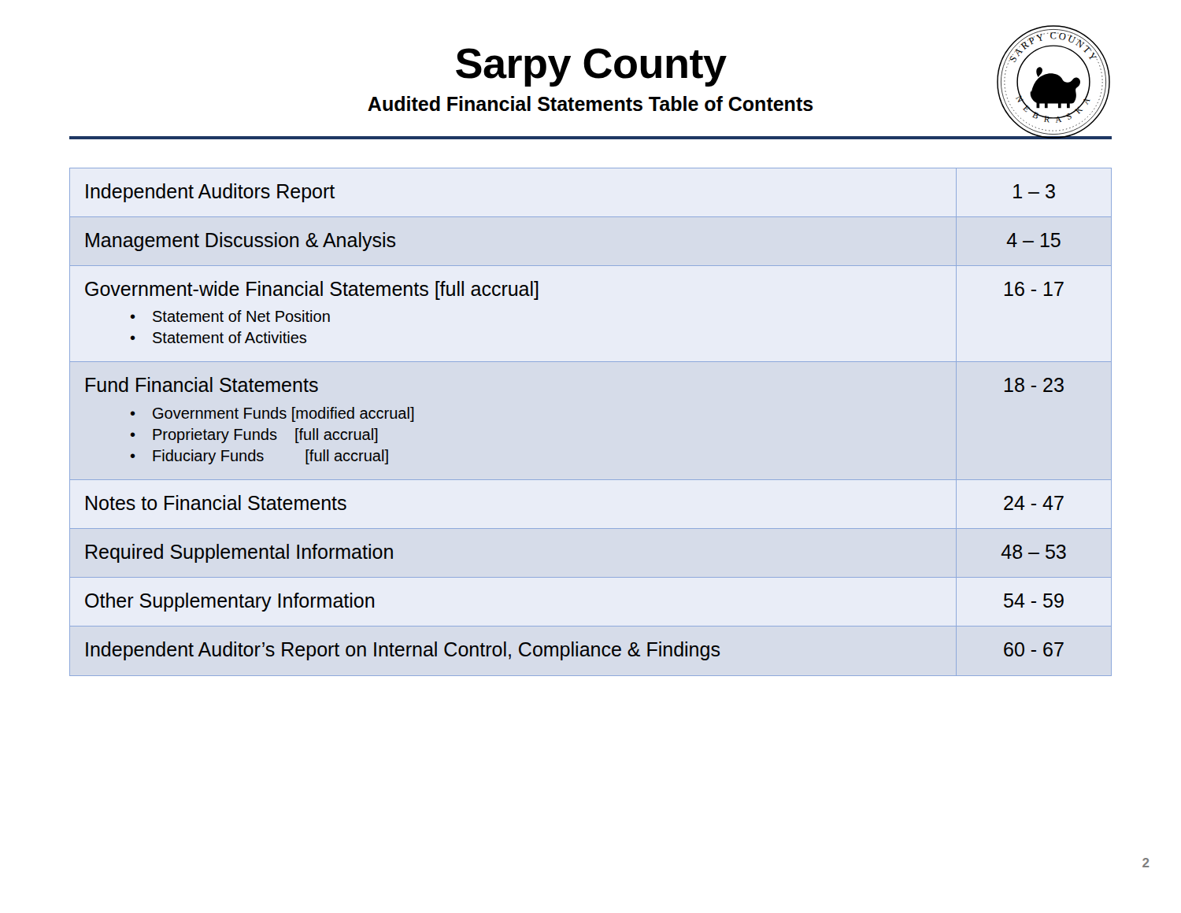Sarpy County
Audited Financial Statements Table of Contents
SARPY COUNTY N E B R A S K A
| Independent Auditors Report | 1 – 3 |
| Management Discussion & Analysis | 4 – 15 |
| Government-wide Financial Statements [full accrual] Statement of Net Position Statement of Activities | 16 - 17 |
| Fund Financial Statements Government Funds [modified accrual] Proprietary Funds [full accrual] Fiduciary Funds [full accrual] | 18 - 23 |
| Notes to Financial Statements | 24 - 47 |
| Required Supplemental Information | 48 – 53 |
| Other Supplementary Information | 54 - 59 |
| Independent Auditor’s Report on Internal Control, Compliance & Findings | 60 - 67 |
2